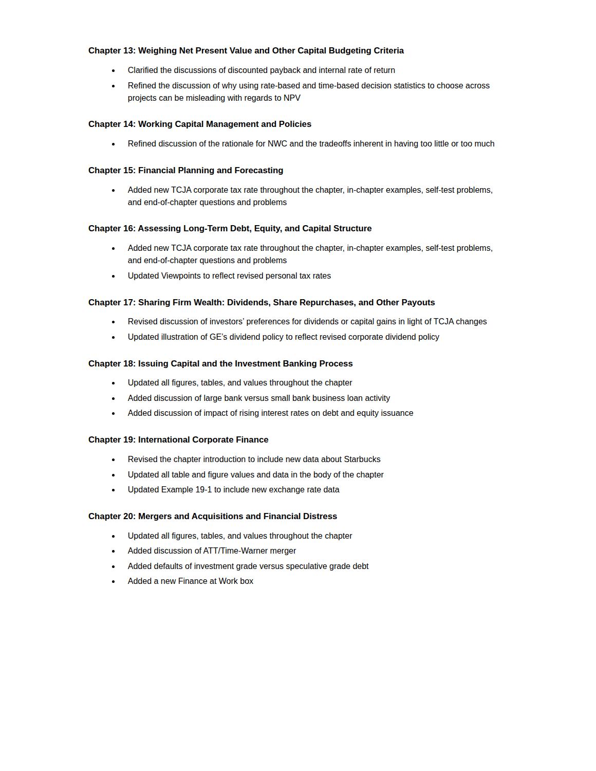Chapter 13: Weighing Net Present Value and Other Capital Budgeting Criteria
Clarified the discussions of discounted payback and internal rate of return
Refined the discussion of why using rate-based and time-based decision statistics to choose across projects can be misleading with regards to NPV
Chapter 14: Working Capital Management and Policies
Refined discussion of the rationale for NWC and the tradeoffs inherent in having too little or too much
Chapter 15: Financial Planning and Forecasting
Added new TCJA corporate tax rate throughout the chapter, in-chapter examples, self-test problems, and end-of-chapter questions and problems
Chapter 16: Assessing Long-Term Debt, Equity, and Capital Structure
Added new TCJA corporate tax rate throughout the chapter, in-chapter examples, self-test problems, and end-of-chapter questions and problems
Updated Viewpoints to reflect revised personal tax rates
Chapter 17: Sharing Firm Wealth: Dividends, Share Repurchases, and Other Payouts
Revised discussion of investors’ preferences for dividends or capital gains in light of TCJA changes
Updated illustration of GE’s dividend policy to reflect revised corporate dividend policy
Chapter 18: Issuing Capital and the Investment Banking Process
Updated all figures, tables, and values throughout the chapter
Added discussion of large bank versus small bank business loan activity
Added discussion of impact of rising interest rates on debt and equity issuance
Chapter 19: International Corporate Finance
Revised the chapter introduction to include new data about Starbucks
Updated all table and figure values and data in the body of the chapter
Updated Example 19-1 to include new exchange rate data
Chapter 20: Mergers and Acquisitions and Financial Distress
Updated all figures, tables, and values throughout the chapter
Added discussion of ATT/Time-Warner merger
Added defaults of investment grade versus speculative grade debt
Added a new Finance at Work box